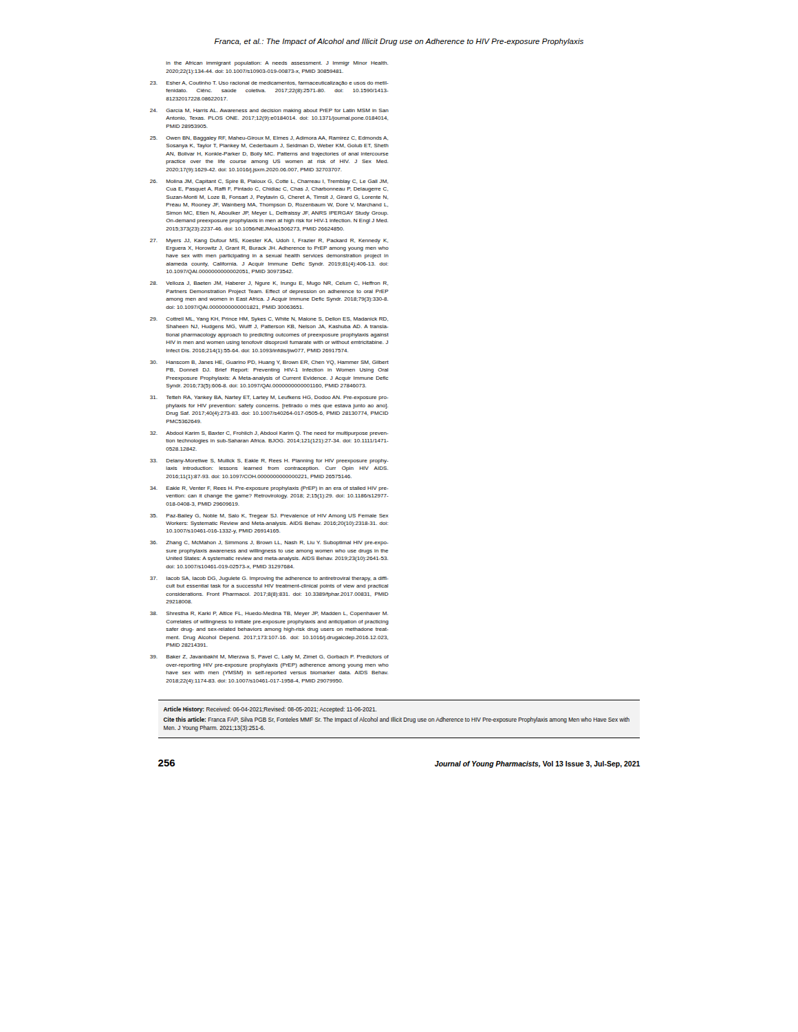Franca, et al.: The Impact of Alcohol and Illicit Drug use on Adherence to HIV Pre-exposure Prophylaxis
in the African immigrant population: A needs assessment. J Immigr Minor Health. 2020;22(1):134-44. doi: 10.1007/s10903-019-00873-x, PMID 30859481.
23. Esher A, Coutinho T. Uso racional de medicamentos, farmaceuticalização e usos do metilfenidato. Ciênc. saúde coletiva. 2017;22(8):2571-80. doi: 10.1590/1413-81232017228.08622017.
24. García M, Harris AL. Awareness and decision making about PrEP for Latin MSM in San Antonio, Texas. PLOS ONE. 2017;12(9):e0184014. doi: 10.1371/journal.pone.0184014, PMID 28953905.
25. Owen BN, Baggaley RF, Maheu-Giroux M, Elmes J, Adimora AA, Ramirez C, Edmonds A, Sosanya K, Taylor T, Plankey M, Cederbaum J, Seidman D, Weber KM, Golub ET, Sheth AN, Bolivar H, Konkle-Parker D, Boily MC. Patterns and trajectories of anal intercourse practice over the life course among US women at risk of HIV. J Sex Med. 2020;17(9):1629-42. doi: 10.1016/j.jsxm.2020.06.007, PMID 32703707.
26. Molina JM, Capitant C, Spire B, Pialoux G, Cotte L, Charreau I, Tremblay C, Le Gall JM, Cua E, Pasquet A, Raffi F, Pintado C, Chidiac C, Chas J, Charbonneau P, Delaugerre C, Suzan-Monti M, Loze B, Fonsart J, Peytavin G, Cheret A, Timsit J, Girard G, Lorente N, Préau M, Rooney JF, Wainberg MA, Thompson D, Rozenbaum W, Doré V, Marchand L, Simon MC, Etien N, Aboulker JP, Meyer L, Delfraissy JF, ANRS IPERGAY Study Group. On-demand preexposure prophylaxis in men at high risk for HIV-1 infection. N Engl J Med. 2015;373(23):2237-46. doi: 10.1056/NEJMoa1506273, PMID 26624850.
27. Myers JJ, Kang Dufour MS, Koester KA, Udoh I, Frazier R, Packard R, Kennedy K, Erguera X, Horowitz J, Grant R, Burack JH. Adherence to PrEP among young men who have sex with men participating in a sexual health services demonstration project in alameda county, California. J Acquir Immune Defic Syndr. 2019;81(4):406-13. doi: 10.1097/QAI.0000000000002051, PMID 30973542.
28. Velloza J, Baeten JM, Haberer J, Ngure K, Irungu E, Mugo NR, Celum C, Heffron R, Partners Demonstration Project Team. Effect of depression on adherence to oral PrEP among men and women in East Africa. J Acquir Immune Defic Syndr. 2018;79(3):330-8. doi: 10.1097/QAI.0000000000001821, PMID 30063651.
29. Cottrell ML, Yang KH, Prince HM, Sykes C, White N, Malone S, Dellon ES, Madanick RD, Shaheen NJ, Hudgens MG, Wulff J, Patterson KB, Nelson JA, Kashuba AD. A translational pharmacology approach to predicting outcomes of preexposure prophylaxis against HIV in men and women using tenofovir disoproxil fumarate with or without emtricitabine. J Infect Dis. 2016;214(1):55-64. doi: 10.1093/infdis/jiw077, PMID 26917574.
30. Hanscom B, Janes HE, Guarino PD, Huang Y, Brown ER, Chen YQ, Hammer SM, Gilbert PB, Donnell DJ. Brief Report: Preventing HIV-1 Infection in Women Using Oral Preexposure Prophylaxis: A Meta-analysis of Current Evidence. J Acquir Immune Defic Syndr. 2016;73(5):606-8. doi: 10.1097/QAI.0000000000001160, PMID 27846073.
31. Tetteh RA, Yankey BA, Nartey ET, Lartey M, Leufkens HG, Dodoo AN. Pre-exposure prophylaxis for HIV prevention: safety concerns. [retirado o mês que estava junto ao ano]. Drug Saf. 2017;40(4):273-83. doi: 10.1007/s40264-017-0505-6, PMID 28130774, PMCID PMC5362649.
32. Abdool Karim S, Baxter C, Frohlich J, Abdool Karim Q. The need for multipurpose prevention technologies in sub-Saharan Africa. BJOG. 2014;121(121):27-34. doi: 10.1111/1471-0528.12842.
33. Delany-Moretlwe S, Mullick S, Eakle R, Rees H. Planning for HIV preexposure prophylaxis introduction: lessons learned from contraception. Curr Opin HIV AIDS. 2016;11(1):87-93. doi: 10.1097/COH.0000000000000221, PMID 26575146.
34. Eakle R, Venter F, Rees H. Pre-exposure prophylaxis (PrEP) in an era of stalled HIV prevention: can it change the game? Retrovirology. 2018; 2;15(1):29. doi: 10.1186/s12977-018-0408-3, PMID 29609619.
35. Paz-Bailey G, Noble M, Salo K, Tregear SJ. Prevalence of HIV Among US Female Sex Workers: Systematic Review and Meta-analysis. AIDS Behav. 2016;20(10):2318-31. doi: 10.1007/s10461-016-1332-y, PMID 26914165.
36. Zhang C, McMahon J, Simmons J, Brown LL, Nash R, Liu Y. Suboptimal HIV pre-exposure prophylaxis awareness and willingness to use among women who use drugs in the United States: A systematic review and meta-analysis. AIDS Behav. 2019;23(10):2641-53. doi: 10.1007/s10461-019-02573-x, PMID 31297684.
37. Iacob SA, Iacob DG, Jugulete G. Improving the adherence to antiretroviral therapy, a difficult but essential task for a successful HIV treatment-clinical points of view and practical considerations. Front Pharmacol. 2017;8(8):831. doi: 10.3389/fphar.2017.00831, PMID 29218008.
38. Shrestha R, Karki P, Altice FL, Huedo-Medina TB, Meyer JP, Madden L, Copenhaver M. Correlates of willingness to initiate pre-exposure prophylaxis and anticipation of practicing safer drug- and sex-related behaviors among high-risk drug users on methadone treatment. Drug Alcohol Depend. 2017;173:107-16. doi: 10.1016/j.drugalcdep.2016.12.023, PMID 28214391.
39. Baker Z, Javanbakht M, Mierzwa S, Pavel C, Lally M, Zimet G, Gorbach P. Predictors of over-reporting HIV pre-exposure prophylaxis (PrEP) adherence among young men who have sex with men (YMSM) in self-reported versus biomarker data. AIDS Behav. 2018;22(4):1174-83. doi: 10.1007/s10461-017-1958-4, PMID 29079950.
Article History: Received: 06-04-2021;Revised: 08-05-2021; Accepted: 11-06-2021.
Cite this article: Franca FAP, Silva PGB Sr, Fonteles MMF Sr. The Impact of Alcohol and Illicit Drug use on Adherence to HIV Pre-exposure Prophylaxis among Men who Have Sex with Men. J Young Pharm. 2021;13(3):251-6.
256
Journal of Young Pharmacists, Vol 13 Issue 3, Jul-Sep, 2021